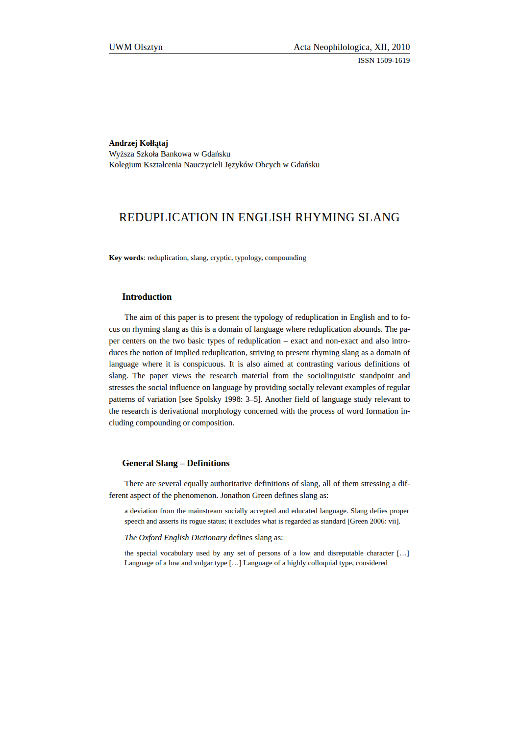UWM Olsztyn
Acta Neophilologica, XII, 2010
ISSN 1509-1619
Andrzej Kołłątaj
Wyższa Szkoła Bankowa w Gdańsku
Kolegium Kształcenia Nauczycieli Języków Obcych w Gdańsku
REDUPLICATION IN ENGLISH RHYMING SLANG
Key words: reduplication, slang, cryptic, typology, compounding
Introduction
The aim of this paper is to present the typology of reduplication in English and to focus on rhyming slang as this is a domain of language where reduplication abounds. The paper centers on the two basic types of reduplication – exact and non-exact and also introduces the notion of implied reduplication, striving to present rhyming slang as a domain of language where it is conspicuous. It is also aimed at contrasting various definitions of slang. The paper views the research material from the sociolinguistic standpoint and stresses the social influence on language by providing socially relevant examples of regular patterns of variation [see Spolsky 1998: 3–5]. Another field of language study relevant to the research is derivational morphology concerned with the process of word formation including compounding or composition.
General Slang – Definitions
There are several equally authoritative definitions of slang, all of them stressing a different aspect of the phenomenon. Jonathon Green defines slang as:
a deviation from the mainstream socially accepted and educated language. Slang defies proper speech and asserts its rogue status; it excludes what is regarded as standard [Green 2006: vii].
The Oxford English Dictionary defines slang as:
the special vocabulary used by any set of persons of a low and disreputable character […] Language of a low and vulgar type […] Language of a highly colloquial type, considered